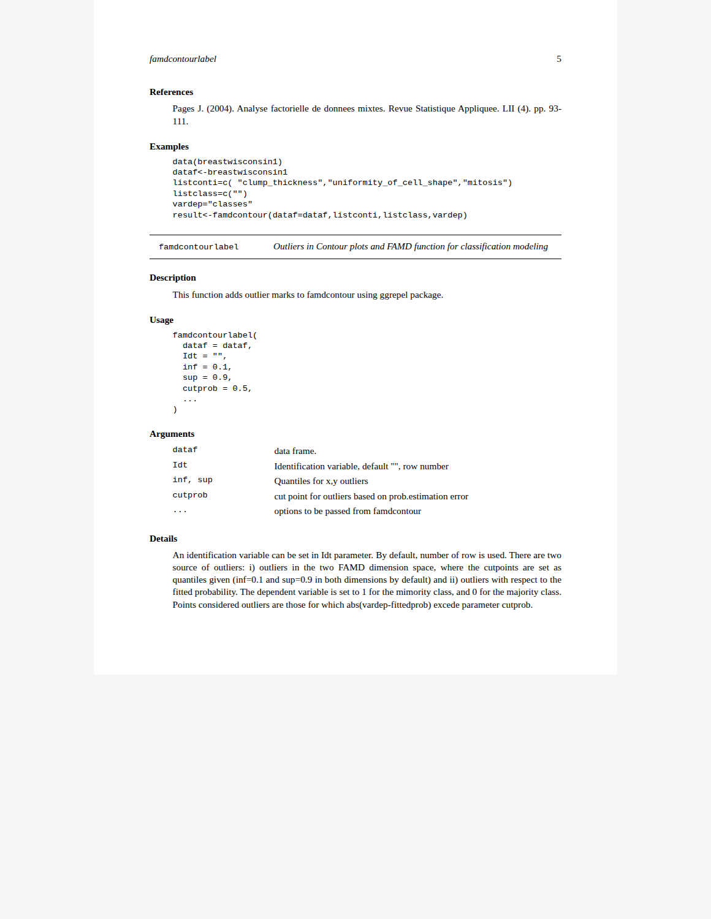famdcontourlabel 5
References
Pages J. (2004). Analyse factorielle de donnees mixtes. Revue Statistique Appliquee. LII (4). pp. 93-111.
Examples
data(breastwisconsin1)
dataf<-breastwisconsin1
listconti=c( "clump_thickness","uniformity_of_cell_shape","mitosis")
listclass=c("")
vardep="classes"
result<-famdcontour(dataf=dataf,listconti,listclass,vardep)
famdcontourlabel
Outliers in Contour plots and FAMD function for classification modeling
Description
This function adds outlier marks to famdcontour using ggrepel package.
Usage
famdcontourlabel(
  dataf = dataf,
  Idt = "",
  inf = 0.1,
  sup = 0.9,
  cutprob = 0.5,
  ...
)
Arguments
| dataf | data frame. |
| Idt | Identification variable, default "", row number |
| inf, sup | Quantiles for x,y outliers |
| cutprob | cut point for outliers based on prob.estimation error |
| ... | options to be passed from famdcontour |
Details
An identification variable can be set in Idt parameter. By default, number of row is used. There are two source of outliers: i) outliers in the two FAMD dimension space, where the cutpoints are set as quantiles given (inf=0.1 and sup=0.9 in both dimensions by default) and ii) outliers with respect to the fitted probability. The dependent variable is set to 1 for the mimority class, and 0 for the majority class. Points considered outliers are those for which abs(vardep-fittedprob) excede parameter cutprob.